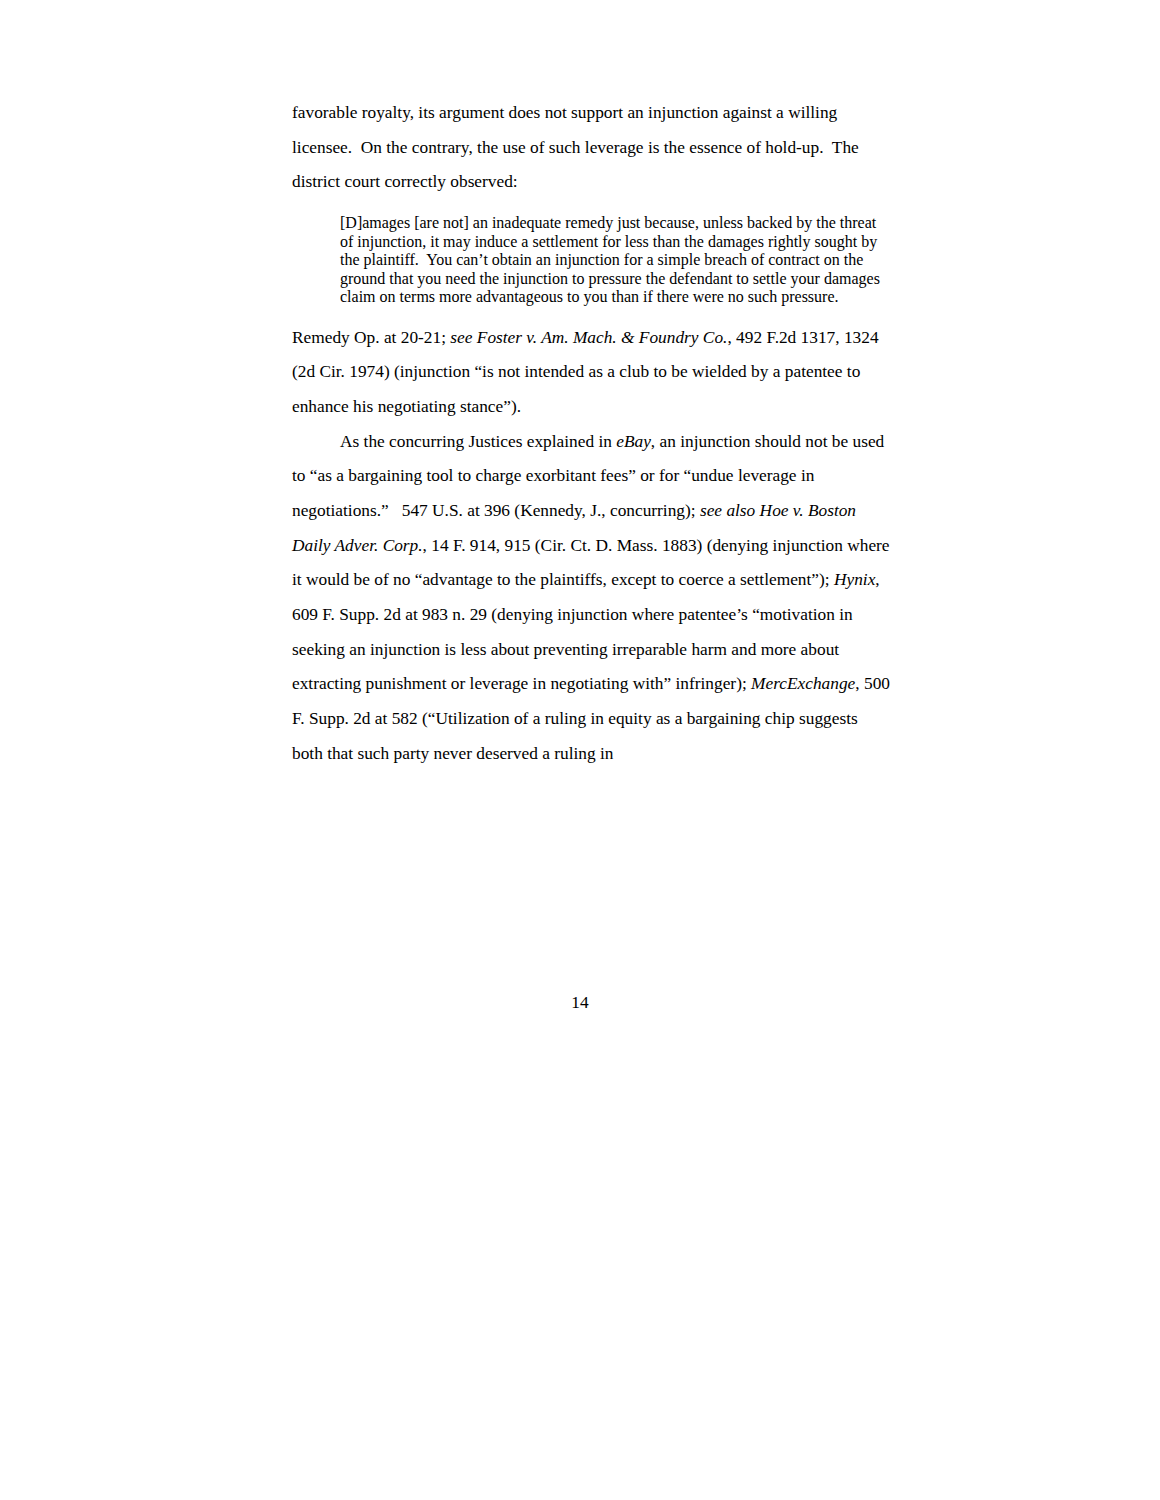favorable royalty, its argument does not support an injunction against a willing licensee. On the contrary, the use of such leverage is the essence of hold-up. The district court correctly observed:
[D]amages [are not] an inadequate remedy just because, unless backed by the threat of injunction, it may induce a settlement for less than the damages rightly sought by the plaintiff. You can’t obtain an injunction for a simple breach of contract on the ground that you need the injunction to pressure the defendant to settle your damages claim on terms more advantageous to you than if there were no such pressure.
Remedy Op. at 20-21; see Foster v. Am. Mach. & Foundry Co., 492 F.2d 1317, 1324 (2d Cir. 1974) (injunction “is not intended as a club to be wielded by a patentee to enhance his negotiating stance”).
As the concurring Justices explained in eBay, an injunction should not be used to “as a bargaining tool to charge exorbitant fees” or for “undue leverage in negotiations.” 547 U.S. at 396 (Kennedy, J., concurring); see also Hoe v. Boston Daily Adver. Corp., 14 F. 914, 915 (Cir. Ct. D. Mass. 1883) (denying injunction where it would be of no “advantage to the plaintiffs, except to coerce a settlement”); Hynix, 609 F. Supp. 2d at 983 n. 29 (denying injunction where patentee’s “motivation in seeking an injunction is less about preventing irreparable harm and more about extracting punishment or leverage in negotiating with” infringer); MercExchange, 500 F. Supp. 2d at 582 (“Utilization of a ruling in equity as a bargaining chip suggests both that such party never deserved a ruling in
14